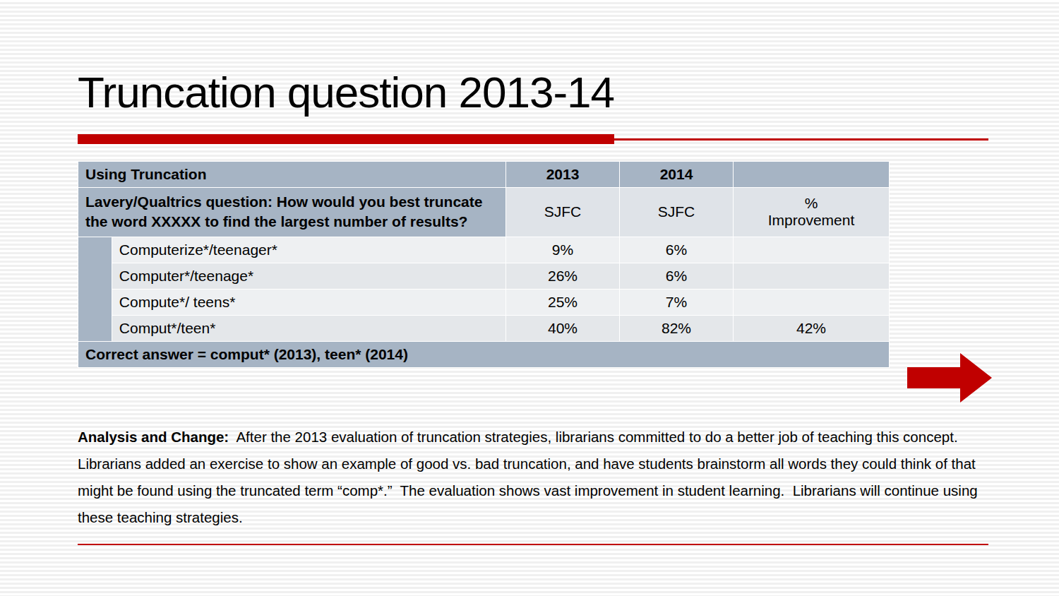Truncation question 2013-14
| Using Truncation | 2013 | 2014 | |
| Lavery/Qualtrics question: How would you best truncate the word XXXXX to find the largest number of results? | SJFC | SJFC | % Improvement |
| | Computerize*/teenager* | 9% | 6% | |
| Computer*/teenage* | 26% | 6% | |
| Compute*/ teens* | 25% | 7% | |
| Comput*/teen* | 40% | 82% | 42% |
| Correct answer = comput* (2013), teen* (2014) |
Analysis and Change: After the 2013 evaluation of truncation strategies, librarians committed to do a better job of teaching this concept. Librarians added an exercise to show an example of good vs. bad truncation, and have students brainstorm all words they could think of that might be found using the truncated term “comp*.” The evaluation shows vast improvement in student learning. Librarians will continue using these teaching strategies.